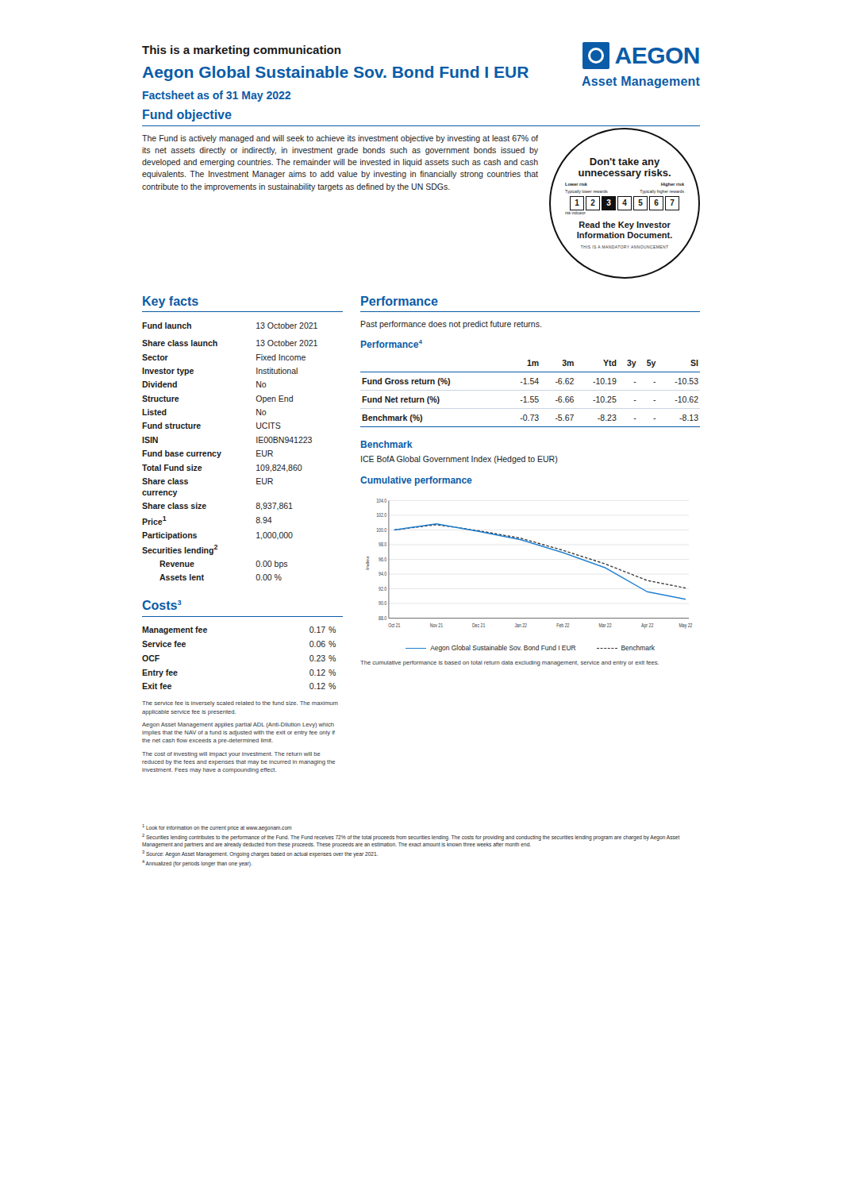This is a marketing communication
Aegon Global Sustainable Sov. Bond Fund I EUR
Factsheet as of 31 May 2022
AEGON
Asset Management
Fund objective
The Fund is actively managed and will seek to achieve its investment objective by investing at least 67% of its net assets directly or indirectly, in investment grade bonds such as government bonds issued by developed and emerging countries. The remainder will be invested in liquid assets such as cash and cash equivalents. The Investment Manager aims to add value by investing in financially strong countries that contribute to the improvements in sustainability targets as defined by the UN SDGs.
Don't take any
unnecessary risks.
Lower risk Higher risk
Typically lower rewards Typically higher rewards
1234567
risk indicator
Read the Key Investor
Information Document.
THIS IS A MANDATORY ANNOUNCEMENT
Key facts
| Fund launch | 13 October 2021 |
| Share class launch | 13 October 2021 |
| Sector | Fixed Income |
| Investor type | Institutional |
| Dividend | No |
| Structure | Open End |
| Listed | No |
| Fund structure | UCITS |
| ISIN | IE00BN941223 |
| Fund base currency | EUR |
| Total Fund size | 109,824,860 |
| Share class currency | EUR |
| Share class size | 8,937,861 |
| Price 1 | 8.94 |
| Participations | 1,000,000 |
| Securities lending 2 | |
| Revenue | 0.00 bps |
| Assets lent | 0.00 % |
Costs3
| Management fee | 0.17 | % |
| Service fee | 0.06 | % |
| OCF | 0.23 | % |
| Entry fee | 0.12 | % |
| Exit fee | 0.12 | % |
The service fee is inversely scaled related to the fund size. The maximum applicable service fee is presented.
Aegon Asset Management applies partial ADL (Anti-Dilution Levy) which implies that the NAV of a fund is adjusted with the exit or entry fee only if the net cash flow exceeds a pre-determined limit.
The cost of investing will impact your investment. The return will be reduced by the fees and expenses that may be incurred in managing the investment. Fees may have a compounding effect.
Performance
Past performance does not predict future returns.
Performance4
| | 1m | 3m | Ytd | 3y | 5y | SI |
| --- | --- | --- | --- | --- | --- | --- |
| Fund Gross return (%) | -1.54 | -6.62 | -10.19 | - | - | -10.53 |
| Fund Net return (%) | -1.55 | -6.66 | -10.25 | - | - | -10.62 |
| Benchmark (%) | -0.73 | -5.67 | -8.23 | - | - | -8.13 |
Benchmark
ICE BofA Global Government Index (Hedged to EUR)
Cumulative performance
104.0 102.0 100.0 98.0 96.0 94.0 92.0 90.0 88.0 Index Oct 21 Nov 21 Dec 21 Jan 22 Feb 22 Mar 22 Apr 22 May 22
Aegon Global Sustainable Sov. Bond Fund I EUR Benchmark
The cumulative performance is based on total return data excluding management, service and entry or exit fees.
1 Look for information on the current price at www.aegonam.com
2 Securities lending contributes to the performance of the Fund. The Fund receives 72% of the total proceeds from securities lending. The costs for providing and conducting the securities lending program are charged by Aegon Asset Management and partners and are already deducted from these proceeds. These proceeds are an estimation. The exact amount is known three weeks after month end.
3 Source: Aegon Asset Management. Ongoing charges based on actual expenses over the year 2021.
4 Annualized (for periods longer than one year).